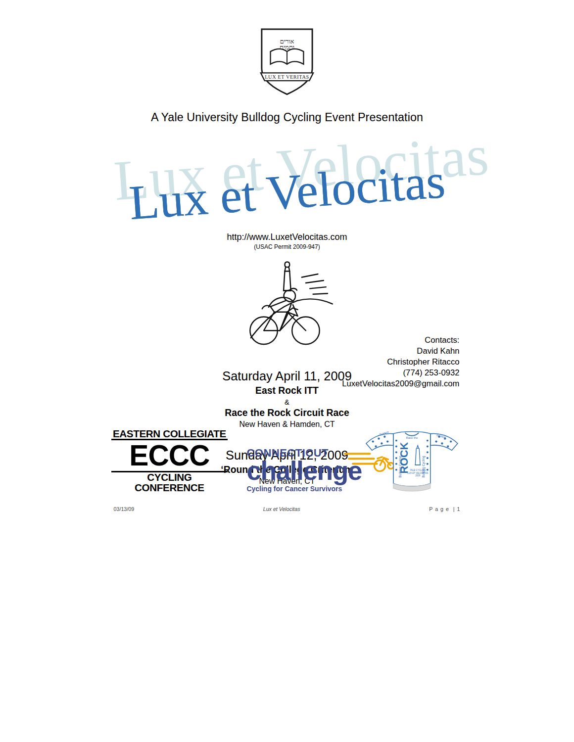אורים ותמים LUX ET VERITAS
A Yale University Bulldog Cycling Event Presentation
Lux et Velocitas
Lux et Velocitas
http://www.LuxetVelocitas.com
(USAC Permit 2009-947)
Saturday April 11, 2009
East Rock ITT
&
Race the Rock Circuit Race
New Haven & Hamden, CT
Sunday April 12, 2009
‘Round the College Criterium
New Haven, CT
Contacts:
David Kahn
Christopher Ritacco
(774) 253-0932
LuxetVelocitas2009@gmail.com
EASTERN COLLEGIATE
ECCC
CYCLING CONFERENCE
CONNECTICUT
challenge
Cycling for Cancer Survivors
System System Bulldog Cycling Bulldog Cycling Race the ROCK YALE CYCLING LUX ET VELOCITAS 2009
03/13/09 P a g e | 1
Lux et Velocitas